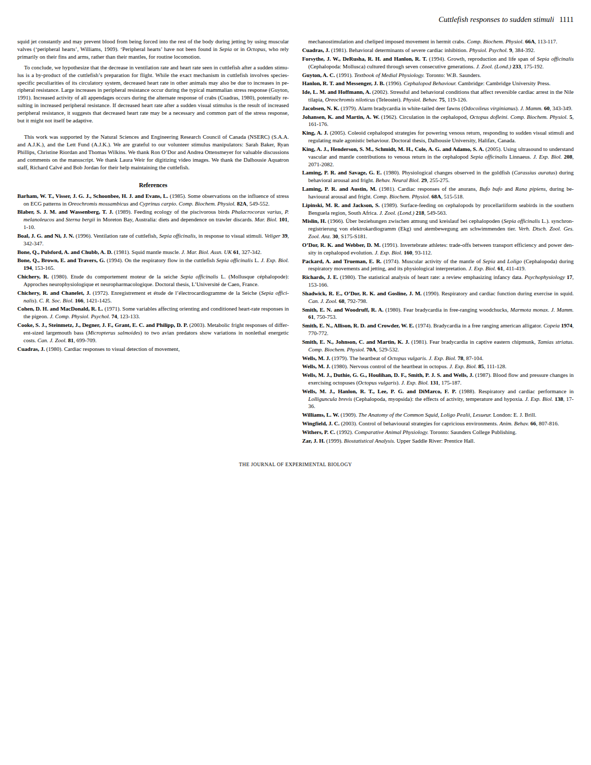Cuttlefish responses to sudden stimuli 1111
squid jet constantly and may prevent blood from being forced into the rest of the body during jetting by using muscular valves (‘peripheral hearts’, Williams, 1909). ‘Peripheral hearts’ have not been found in Sepia or in Octopus, who rely primarily on their fins and arms, rather than their mantles, for routine locomotion.
To conclude, we hypothesize that the decrease in ventilation rate and heart rate seen in cuttlefish after a sudden stimulus is a by-product of the cuttlefish’s preparation for flight. While the exact mechanism in cuttlefish involves species-specific peculiarities of its circulatory system, decreased heart rate in other animals may also be due to increases in peripheral resistance. Large increases in peripheral resistance occur during the typical mammalian stress response (Guyton, 1991). Increased activity of all appendages occurs during the alternate response of crabs (Cuadras, 1980), potentially resulting in increased peripheral resistance. If decreased heart rate after a sudden visual stimulus is the result of increased peripheral resistance, it suggests that decreased heart rate may be a necessary and common part of the stress response, but it might not itself be adaptive.
This work was supported by the Natural Sciences and Engineering Research Council of Canada (NSERC) (S.A.A. and A.J.K.), and the Lett Fund (A.J.K.). We are grateful to our volunteer stimulus manipulators: Sarah Baker, Ryan Phillips, Christine Riordan and Thomas Wilkins. We thank Ron O’Dor and Andrea Ottensmeyer for valuable discussions and comments on the manuscript. We thank Laura Weir for digitizing video images. We thank the Dalhousie Aquatron staff, Richard Calvé and Bob Jordan for their help maintaining the cuttlefish.
References
Barham, W. T., Visser, J. G. J., Schoonbee, H. J. and Evans, L. (1985). Some observations on the influence of stress on ECG patterns in Oreochromis mossambicus and Cyprinus carpio. Comp. Biochem. Physiol. 82A, 549-552.
Blaber, S. J. M. and Wassenberg, T. J. (1989). Feeding ecology of the piscivorous birds Phalacrocorax varius, P. melanoleucos and Sterna bergii in Moreton Bay, Australia: diets and dependence on trawler discards. Mar. Biol. 101, 1-10.
Boal, J. G. and Ni, J. N. (1996). Ventilation rate of cuttlefish, Sepia officinalis, in response to visual stimuli. Veliger 39, 342-347.
Bone, Q., Pulsford, A. and Chubb, A. D. (1981). Squid mantle muscle. J. Mar. Biol. Assn. UK 61, 327-342.
Bone, Q., Brown, E. and Travers, G. (1994). On the respiratory flow in the cuttlefish Sepia officinalis L. J. Exp. Biol. 194, 153-165.
Chichery, R. (1980). Etude du comportement moteur de la seiche Sepia officinalis L. (Mollusque céphalopode): Approches neurophysiologique et neuropharmacologique. Doctoral thesis, L’Université de Caen, France.
Chichery, R. and Chanelet, J. (1972). Enregistrement et étude de l’électrocardiogramme de la Seiche (Sepia officinalis). C. R. Soc. Biol. 166, 1421-1425.
Cohen, D. H. and MacDonald, R. L. (1971). Some variables affecting orienting and conditioned heart-rate responses in the pigeon. J. Comp. Physiol. Psychol. 74, 123-133.
Cooke, S. J., Steinmetz, J., Degner, J. F., Grant, E. C. and Philipp, D. P. (2003). Metabolic fright responses of different-sized largemouth bass (Micropterus salmoides) to two avian predators show variations in nonlethal energetic costs. Can. J. Zool. 81, 699-709.
Cuadras, J. (1980). Cardiac responses to visual detection of movement,
mechanostimulation and cheliped imposed movement in hermit crabs. Comp. Biochem. Physiol. 66A, 113-117.
Cuadras, J. (1981). Behavioral determinants of severe cardiac inhibition. Physiol. Psychol. 9, 384-392.
Forsythe, J. W., DeRusha, R. H. and Hanlon, R. T. (1994). Growth, reproduction and life span of Sepia officinalis (Cephalopoda: Mollusca) cultured through seven consecutive generations. J. Zool. (Lond.) 233, 175-192.
Guyton, A. C. (1991). Textbook of Medial Physiology. Toronto: W.B. Saunders.
Hanlon, R. T. and Messenger, J. B. (1996). Cephalopod Behaviour. Cambridge: Cambridge University Press.
Ide, L. M. and Hoffmann, A. (2002). Stressful and behavioral conditions that affect reversible cardiac arrest in the Nile tilapia, Oreochromis niloticus (Teleostei). Physiol. Behav. 75, 119-126.
Jacobsen, N. K. (1979). Alarm bradycardia in white-tailed deer fawns (Odocoileus virginianus). J. Mamm. 60, 343-349.
Johansen, K. and Martin, A. W. (1962). Circulation in the cephalopod, Octopus dofleini. Comp. Biochem. Physiol. 5, 161-176.
King, A. J. (2005). Coleoid cephalopod strategies for powering venous return, responding to sudden visual stimuli and regulating male agonistic behaviour. Doctoral thesis, Dalhousie University, Halifax, Canada.
King, A. J., Henderson, S. M., Schmidt, M. H., Cole, A. G. and Adamo, S. A. (2005). Using ultrasound to understand vascular and mantle contributions to venous return in the cephalopod Sepia officinalis Linnaeus. J. Exp. Biol. 208, 2071-2082.
Laming, P. R. and Savage, G. E. (1980). Physiological changes observed in the goldfish (Carassius auratus) during behavioral arousal and fright. Behav. Neural Biol. 29, 255-275.
Laming, P. R. and Austin, M. (1981). Cardiac responses of the anurans, Bufo bufo and Rana pipiens, during behavioural arousal and fright. Comp. Biochem. Physiol. 68A, 515-518.
Lipinski, M. R. and Jackson, S. (1989). Surface-feeding on cephalopods by procellariiform seabirds in the southern Benguela region, South Africa. J. Zool. (Lond.) 218, 549-563.
Mislin, H. (1966). Über beziehungen zwischen atmung und kreislauf bei cephalopoden (Sepia officinalis L.). synchronregistrierung von elektrokardiogramm (Ekg) und atembewegung am schwimmenden tier. Verh. Dtsch. Zool. Ges. Zool. Anz. 30, S175-S181.
O’Dor, R. K. and Webber, D. M. (1991). Invertebrate athletes: trade-offs between transport efficiency and power density in cephalopod evolution. J. Exp. Biol. 160, 93-112.
Packard, A. and Trueman, E. R. (1974). Muscular activity of the mantle of Sepia and Loligo (Cephalopoda) during respiratory movements and jetting, and its physiological interpretation. J. Exp. Biol. 61, 411-419.
Richards, J. E. (1980). The statistical analysis of heart rate: a review emphasizing infancy data. Psychophysiology 17, 153-166.
Shadwick, R. E., O’Dor, R. K. and Gosline, J. M. (1990). Respiratory and cardiac function during exercise in squid. Can. J. Zool. 68, 792-798.
Smith, E. N. and Woodruff, R. A. (1980). Fear bradycardia in free-ranging woodchucks, Marmota monax. J. Mamm. 61, 750-753.
Smith, E. N., Allison, R. D. and Crowder, W. E. (1974). Bradycardia in a free ranging american alligator. Copeia 1974, 770-772.
Smith, E. N., Johnson, C. and Martin, K. J. (1981). Fear bradycardia in captive eastern chipmunk, Tamias striatus. Comp. Biochem. Physiol. 70A, 529-532.
Wells, M. J. (1979). The heartbeat of Octopus vulgaris. J. Exp. Biol. 78, 87-104.
Wells, M. J. (1980). Nervous control of the heartbeat in octopus. J. Exp. Biol. 85, 111-128.
Wells, M. J., Duthie, G. G., Houlihan, D. F., Smith, P. J. S. and Wells, J. (1987). Blood flow and pressure changes in exercising octopuses (Octopus vulgaris). J. Exp. Biol. 131, 175-187.
Wells, M. J., Hanlon, R. T., Lee, P. G. and DiMarco, F. P. (1988). Respiratory and cardiac performance in Lolliguncula brevis (Cephalopoda, myopsida): the effects of activity, temperature and hypoxia. J. Exp. Biol. 138, 17-36.
Williams, L. W. (1909). The Anatomy of the Common Squid, Loligo Pealii, Lesueur. London: E. J. Brill.
Wingfield, J. C. (2003). Control of behavioural strategies for capricious environments. Anim. Behav. 66, 807-816.
Withers, P. C. (1992). Comparative Animal Physiology. Toronto: Saunders College Publishing.
Zar, J. H. (1999). Biostatistical Analysis. Upper Saddle River: Prentice Hall.
THE JOURNAL OF EXPERIMENTAL BIOLOGY